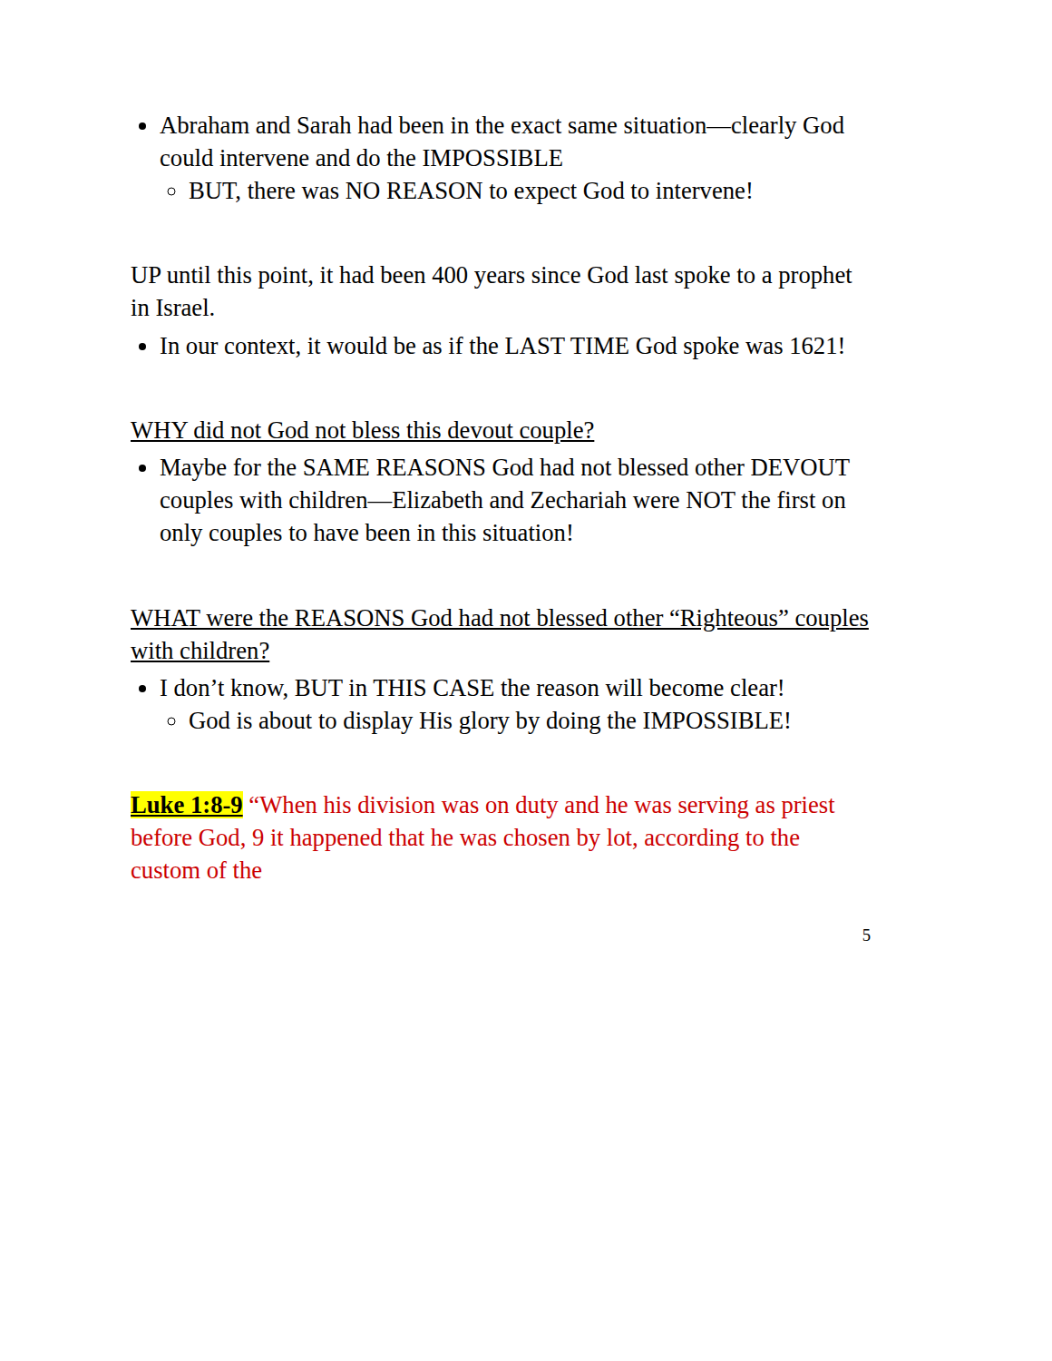Abraham and Sarah had been in the exact same situation—clearly God could intervene and do the IMPOSSIBLE
BUT, there was NO REASON to expect God to intervene!
UP until this point, it had been 400 years since God last spoke to a prophet in Israel.
In our context, it would be as if the LAST TIME God spoke was 1621!
WHY did not God not bless this devout couple?
Maybe for the SAME REASONS God had not blessed other DEVOUT couples with children—Elizabeth and Zechariah were NOT the first on only couples to have been in this situation!
WHAT were the REASONS God had not blessed other “Righteous” couples with children?
I don’t know, BUT in THIS CASE the reason will become clear!
God is about to display His glory by doing the IMPOSSIBLE!
Luke 1:8-9 “When his division was on duty and he was serving as priest before God, 9 it happened that he was chosen by lot, according to the custom of the
5